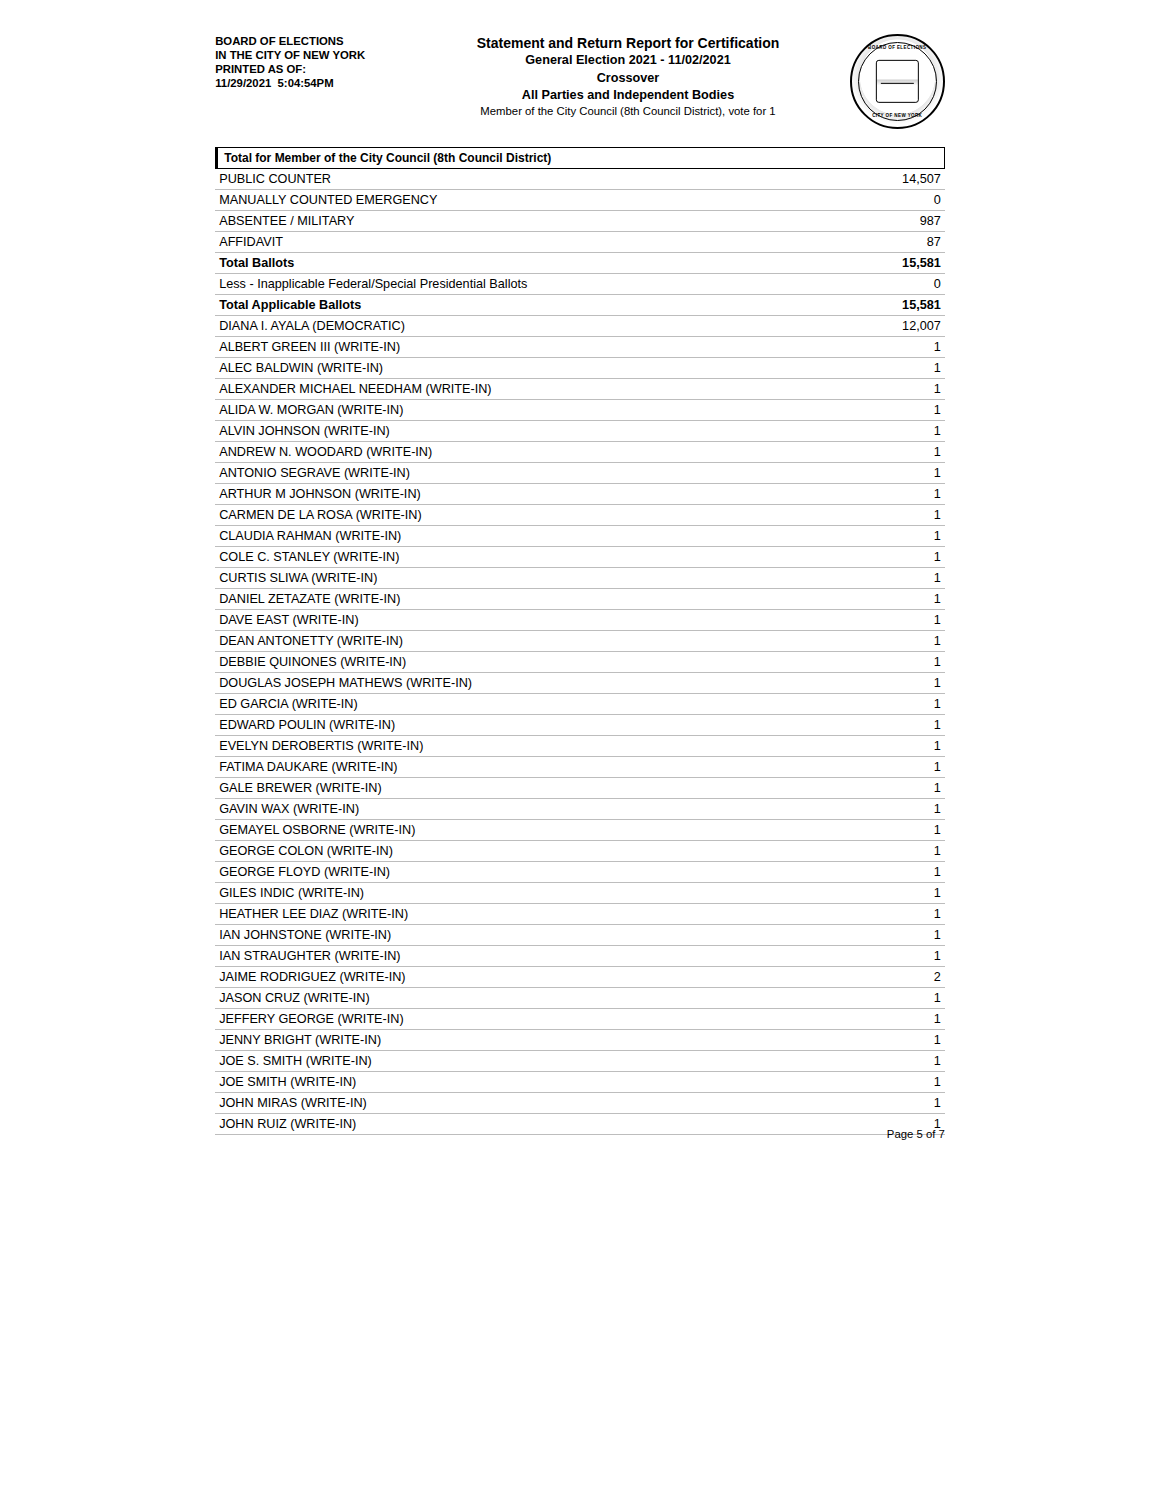BOARD OF ELECTIONS
IN THE CITY OF NEW YORK
PRINTED AS OF:
11/29/2021 5:04:54PM
Statement and Return Report for Certification
General Election 2021 - 11/02/2021
Crossover
All Parties and Independent Bodies
Member of the City Council (8th Council District), vote for 1
BOARD OF ELECTIONS CITY OF NEW YORK
Total for Member of the City Council (8th Council District)
| PUBLIC COUNTER | 14,507 |
| MANUALLY COUNTED EMERGENCY | 0 |
| ABSENTEE / MILITARY | 987 |
| AFFIDAVIT | 87 |
| Total Ballots | 15,581 |
| Less - Inapplicable Federal/Special Presidential Ballots | 0 |
| Total Applicable Ballots | 15,581 |
| DIANA I. AYALA (DEMOCRATIC) | 12,007 |
| ALBERT GREEN III (WRITE-IN) | 1 |
| ALEC BALDWIN (WRITE-IN) | 1 |
| ALEXANDER MICHAEL NEEDHAM (WRITE-IN) | 1 |
| ALIDA W. MORGAN (WRITE-IN) | 1 |
| ALVIN JOHNSON (WRITE-IN) | 1 |
| ANDREW N. WOODARD (WRITE-IN) | 1 |
| ANTONIO SEGRAVE (WRITE-IN) | 1 |
| ARTHUR M JOHNSON (WRITE-IN) | 1 |
| CARMEN DE LA ROSA (WRITE-IN) | 1 |
| CLAUDIA RAHMAN (WRITE-IN) | 1 |
| COLE C. STANLEY (WRITE-IN) | 1 |
| CURTIS SLIWA (WRITE-IN) | 1 |
| DANIEL ZETAZATE (WRITE-IN) | 1 |
| DAVE EAST (WRITE-IN) | 1 |
| DEAN ANTONETTY (WRITE-IN) | 1 |
| DEBBIE QUINONES (WRITE-IN) | 1 |
| DOUGLAS JOSEPH MATHEWS (WRITE-IN) | 1 |
| ED GARCIA (WRITE-IN) | 1 |
| EDWARD POULIN (WRITE-IN) | 1 |
| EVELYN DEROBERTIS (WRITE-IN) | 1 |
| FATIMA DAUKARE (WRITE-IN) | 1 |
| GALE BREWER (WRITE-IN) | 1 |
| GAVIN WAX (WRITE-IN) | 1 |
| GEMAYEL OSBORNE (WRITE-IN) | 1 |
| GEORGE COLON (WRITE-IN) | 1 |
| GEORGE FLOYD (WRITE-IN) | 1 |
| GILES INDIC (WRITE-IN) | 1 |
| HEATHER LEE DIAZ (WRITE-IN) | 1 |
| IAN JOHNSTONE (WRITE-IN) | 1 |
| IAN STRAUGHTER (WRITE-IN) | 1 |
| JAIME RODRIGUEZ (WRITE-IN) | 2 |
| JASON CRUZ (WRITE-IN) | 1 |
| JEFFERY GEORGE (WRITE-IN) | 1 |
| JENNY BRIGHT (WRITE-IN) | 1 |
| JOE S. SMITH (WRITE-IN) | 1 |
| JOE SMITH (WRITE-IN) | 1 |
| JOHN MIRAS (WRITE-IN) | 1 |
| JOHN RUIZ (WRITE-IN) | 1 |
Page 5 of 7